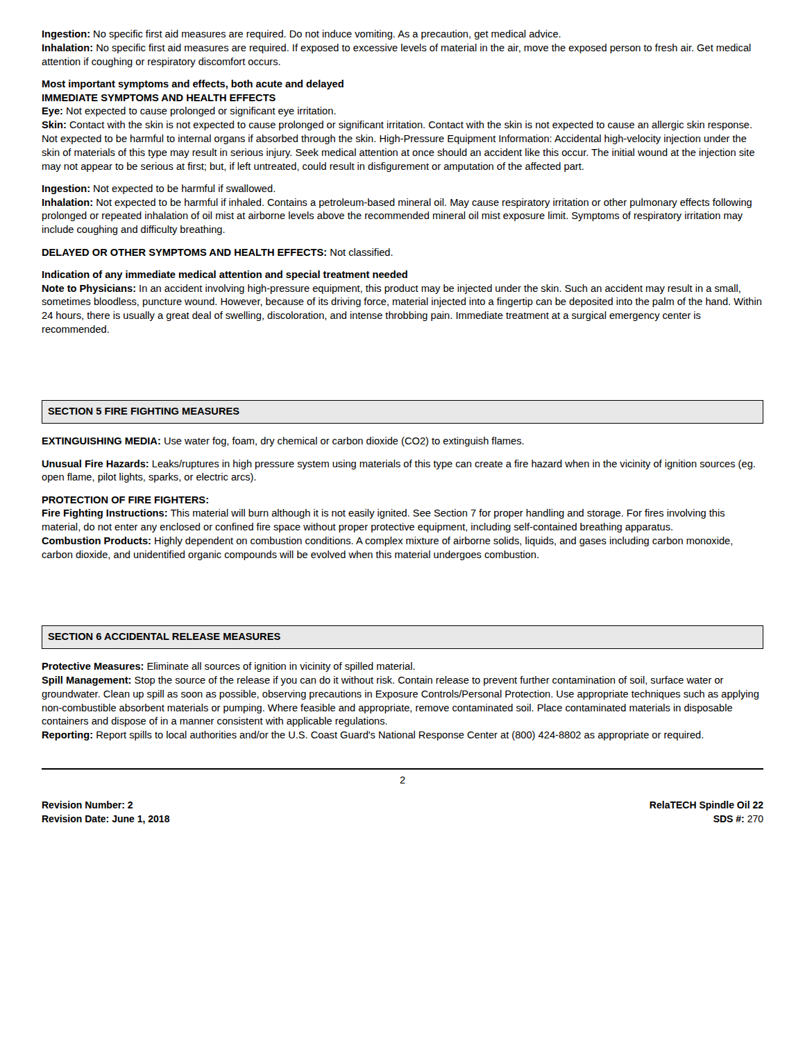Ingestion: No specific first aid measures are required. Do not induce vomiting. As a precaution, get medical advice.
Inhalation: No specific first aid measures are required. If exposed to excessive levels of material in the air, move the exposed person to fresh air. Get medical attention if coughing or respiratory discomfort occurs.
Most important symptoms and effects, both acute and delayed
IMMEDIATE SYMPTOMS AND HEALTH EFFECTS
Eye: Not expected to cause prolonged or significant eye irritation.
Skin: Contact with the skin is not expected to cause prolonged or significant irritation. Contact with the skin is not expected to cause an allergic skin response. Not expected to be harmful to internal organs if absorbed through the skin. High-Pressure Equipment Information: Accidental high-velocity injection under the skin of materials of this type may result in serious injury. Seek medical attention at once should an accident like this occur. The initial wound at the injection site may not appear to be serious at first; but, if left untreated, could result in disfigurement or amputation of the affected part.
Ingestion: Not expected to be harmful if swallowed.
Inhalation: Not expected to be harmful if inhaled. Contains a petroleum-based mineral oil. May cause respiratory irritation or other pulmonary effects following prolonged or repeated inhalation of oil mist at airborne levels above the recommended mineral oil mist exposure limit. Symptoms of respiratory irritation may include coughing and difficulty breathing.
DELAYED OR OTHER SYMPTOMS AND HEALTH EFFECTS: Not classified.
Indication of any immediate medical attention and special treatment needed
Note to Physicians: In an accident involving high-pressure equipment, this product may be injected under the skin. Such an accident may result in a small, sometimes bloodless, puncture wound. However, because of its driving force, material injected into a fingertip can be deposited into the palm of the hand. Within 24 hours, there is usually a great deal of swelling, discoloration, and intense throbbing pain. Immediate treatment at a surgical emergency center is recommended.
SECTION 5 FIRE FIGHTING MEASURES
EXTINGUISHING MEDIA: Use water fog, foam, dry chemical or carbon dioxide (CO2) to extinguish flames.
Unusual Fire Hazards: Leaks/ruptures in high pressure system using materials of this type can create a fire hazard when in the vicinity of ignition sources (eg. open flame, pilot lights, sparks, or electric arcs).
PROTECTION OF FIRE FIGHTERS:
Fire Fighting Instructions: This material will burn although it is not easily ignited. See Section 7 for proper handling and storage. For fires involving this material, do not enter any enclosed or confined fire space without proper protective equipment, including self-contained breathing apparatus.
Combustion Products: Highly dependent on combustion conditions. A complex mixture of airborne solids, liquids, and gases including carbon monoxide, carbon dioxide, and unidentified organic compounds will be evolved when this material undergoes combustion.
SECTION 6 ACCIDENTAL RELEASE MEASURES
Protective Measures: Eliminate all sources of ignition in vicinity of spilled material.
Spill Management: Stop the source of the release if you can do it without risk. Contain release to prevent further contamination of soil, surface water or groundwater. Clean up spill as soon as possible, observing precautions in Exposure Controls/Personal Protection. Use appropriate techniques such as applying non-combustible absorbent materials or pumping. Where feasible and appropriate, remove contaminated soil. Place contaminated materials in disposable containers and dispose of in a manner consistent with applicable regulations.
Reporting: Report spills to local authorities and/or the U.S. Coast Guard's National Response Center at (800) 424-8802 as appropriate or required.
2
Revision Number: 2
Revision Date: June 1, 2018
RelaTECH Spindle Oil 22
SDS #: 270